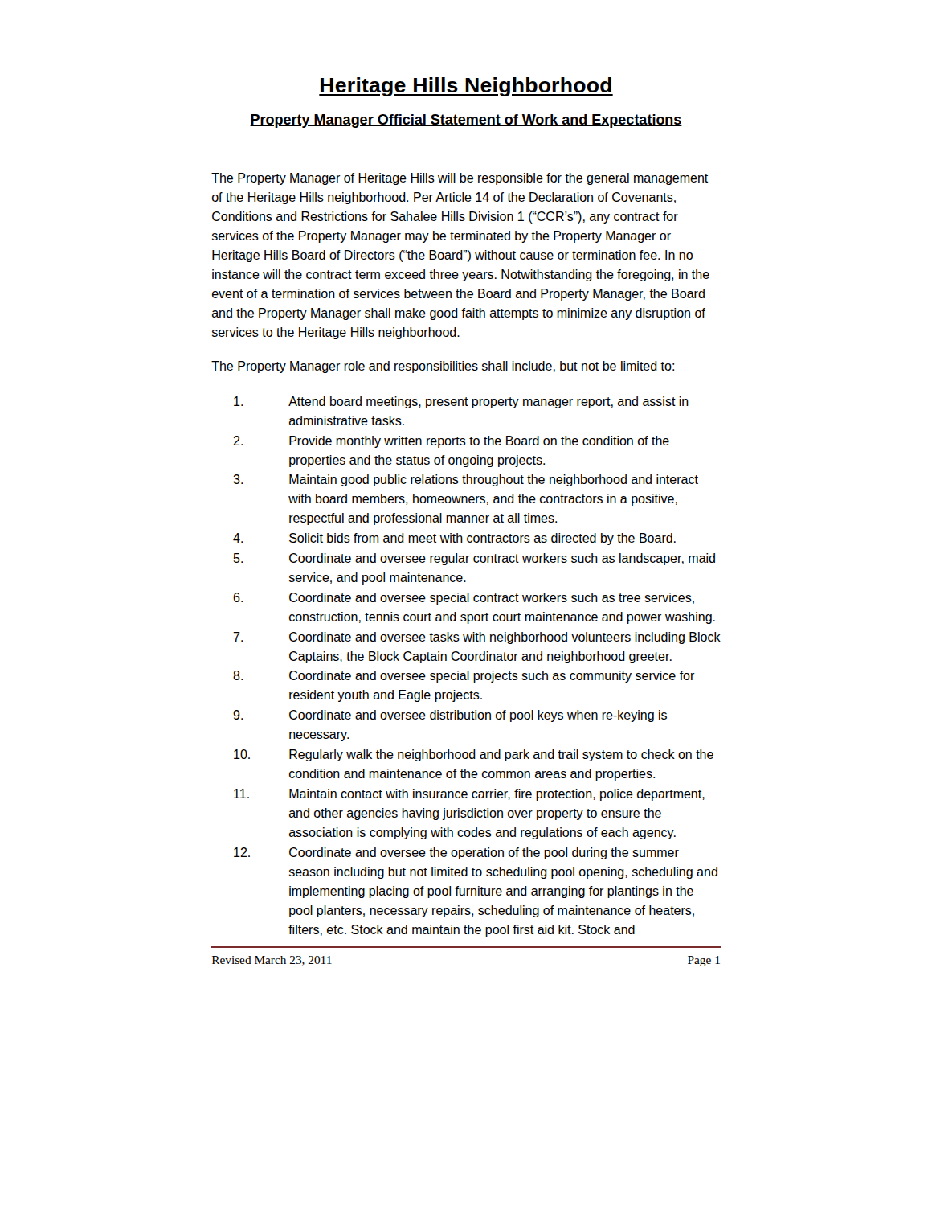Heritage Hills Neighborhood
Property Manager Official Statement of Work and Expectations
The Property Manager of Heritage Hills will be responsible for the general management of the Heritage Hills neighborhood. Per Article 14 of the Declaration of Covenants, Conditions and Restrictions for Sahalee Hills Division 1 (“CCR’s”), any contract for services of the Property Manager may be terminated by the Property Manager or Heritage Hills Board of Directors (“the Board”) without cause or termination fee. In no instance will the contract term exceed three years. Notwithstanding the foregoing, in the event of a termination of services between the Board and Property Manager, the Board and the Property Manager shall make good faith attempts to minimize any disruption of services to the Heritage Hills neighborhood.
The Property Manager role and responsibilities shall include, but not be limited to:
Attend board meetings, present property manager report, and assist in administrative tasks.
Provide monthly written reports to the Board on the condition of the properties and the status of ongoing projects.
Maintain good public relations throughout the neighborhood and interact with board members, homeowners, and the contractors in a positive, respectful and professional manner at all times.
Solicit bids from and meet with contractors as directed by the Board.
Coordinate and oversee regular contract workers such as landscaper, maid service, and pool maintenance.
Coordinate and oversee special contract workers such as tree services, construction, tennis court and sport court maintenance and power washing.
Coordinate and oversee tasks with neighborhood volunteers including Block Captains, the Block Captain Coordinator and neighborhood greeter.
Coordinate and oversee special projects such as community service for resident youth and Eagle projects.
Coordinate and oversee distribution of pool keys when re-keying is necessary.
Regularly walk the neighborhood and park and trail system to check on the condition and maintenance of the common areas and properties.
Maintain contact with insurance carrier, fire protection, police department, and other agencies having jurisdiction over property to ensure the association is complying with codes and regulations of each agency.
Coordinate and oversee the operation of the pool during the summer season including but not limited to scheduling pool opening, scheduling and implementing placing of pool furniture and arranging for plantings in the pool planters, necessary repairs, scheduling of maintenance of heaters, filters, etc. Stock and maintain the pool first aid kit. Stock and
Revised March 23, 2011
Page 1